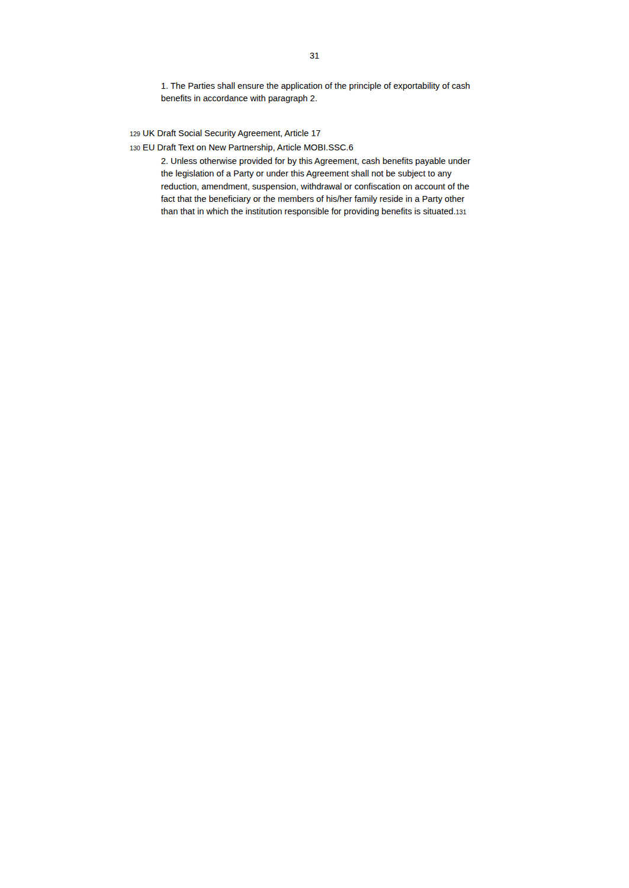31
1. The Parties shall ensure the application of the principle of exportability of cash benefits in accordance with paragraph 2.
129 UK Draft Social Security Agreement, Article 17
130 EU Draft Text on New Partnership, Article MOBI.SSC.6
2. Unless otherwise provided for by this Agreement, cash benefits payable under the legislation of a Party or under this Agreement shall not be subject to any reduction, amendment, suspension, withdrawal or confiscation on account of the fact that the beneficiary or the members of his/her family reside in a Party other than that in which the institution responsible for providing benefits is situated.131